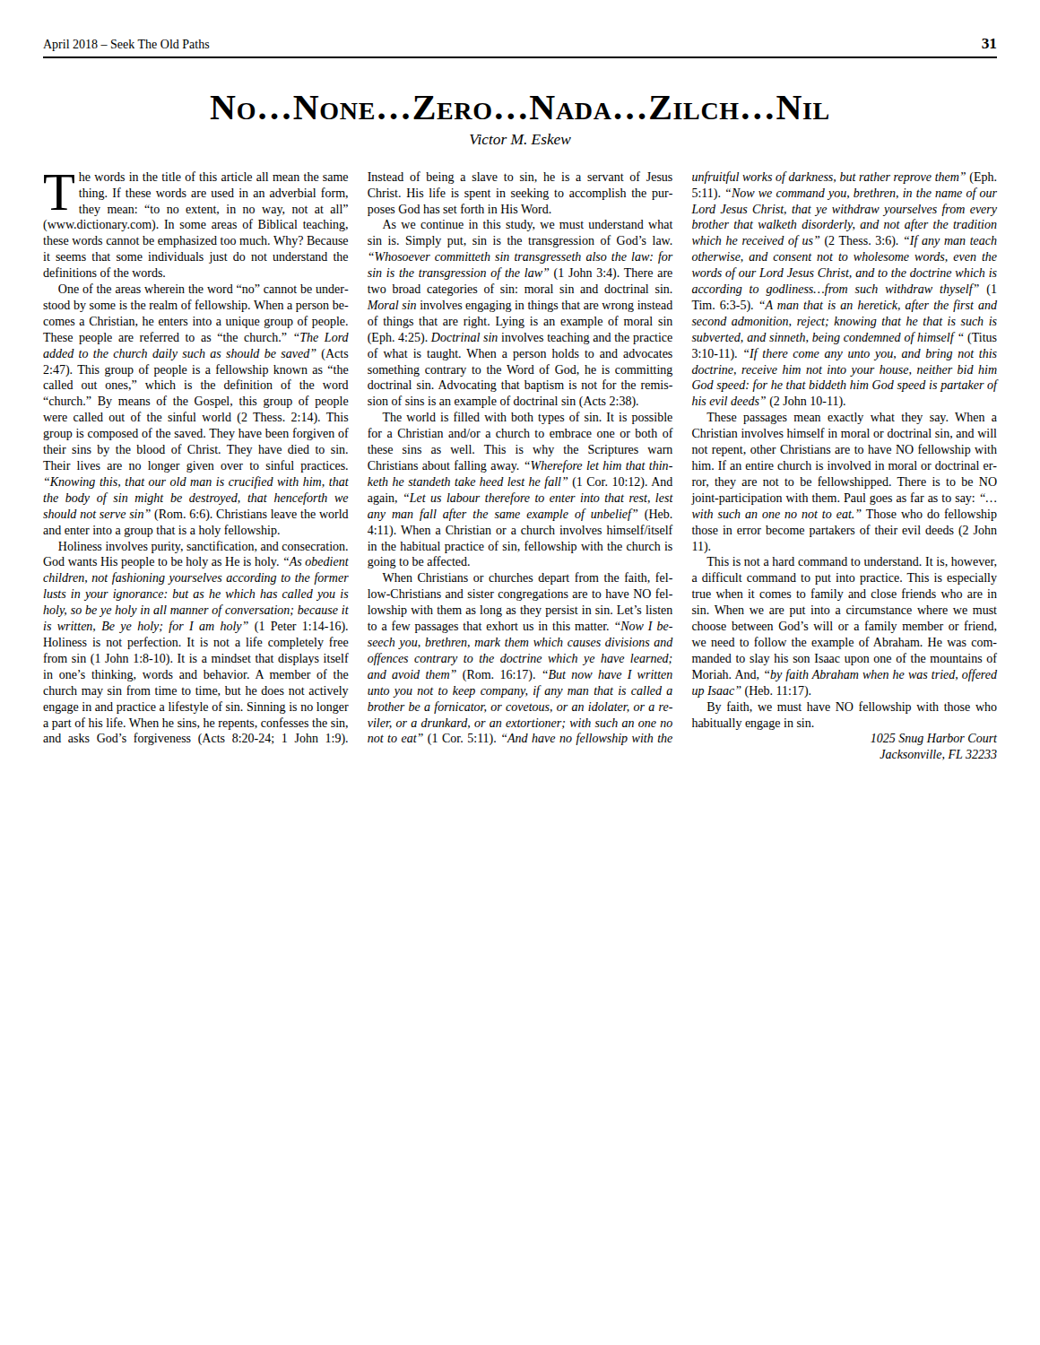April 2018 – Seek The Old Paths 31
No…None…Zero…Nada…Zilch…Nil
Victor M. Eskew
The words in the title of this article all mean the same thing. If these words are used in an adverbial form, they mean: “to no extent, in no way, not at all” (www.dictionary.com). In some areas of Biblical teaching, these words cannot be emphasized too much. Why? Because it seems that some individuals just do not understand the definitions of the words.
One of the areas wherein the word “no” cannot be understood by some is the realm of fellowship. When a person becomes a Christian, he enters into a unique group of people. These people are referred to as “the church.” “The Lord added to the church daily such as should be saved” (Acts 2:47). This group of people is a fellowship known as “the called out ones,” which is the definition of the word “church.” By means of the Gospel, this group of people were called out of the sinful world (2 Thess. 2:14). This group is composed of the saved. They have been forgiven of their sins by the blood of Christ. They have died to sin. Their lives are no longer given over to sinful practices. “Knowing this, that our old man is crucified with him, that the body of sin might be destroyed, that henceforth we should not serve sin” (Rom. 6:6). Christians leave the world and enter into a group that is a holy fellowship.
Holiness involves purity, sanctification, and consecration. God wants His people to be holy as He is holy. “As obedient children, not fashioning yourselves according to the former lusts in your ignorance: but as he which has called you is holy, so be ye holy in all manner of conversation; because it is written, Be ye holy; for I am holy” (1 Peter 1:14-16). Holiness is not perfection. It is not a life completely free from sin (1 John 1:8-10). It is a mindset that displays itself in one’s thinking, words and behavior. A member of the church may sin from time to time, but he does not actively engage in and practice a lifestyle of sin. Sinning is no longer a part of his life. When he sins, he repents, confesses the sin, and asks God’s forgiveness (Acts 8:20-24; 1 John 1:9). Instead of being a slave to sin, he is a servant of Jesus Christ. His life is spent in seeking to accomplish the purposes God has set forth in His Word.
As we continue in this study, we must understand what sin is. Simply put, sin is the transgression of God’s law. “Whosoever committeth sin transgresseth also the law: for sin is the transgression of the law” (1 John 3:4). There are two broad categories of sin: moral sin and doctrinal sin. Moral sin involves engaging in things that are wrong instead of things that are right. Lying is an example of moral sin (Eph. 4:25). Doctrinal sin involves teaching and the practice of what is taught. When a person holds to and advocates something contrary to the Word of God, he is committing doctrinal sin. Advocating that baptism is not for the remission of sins is an example of doctrinal sin (Acts 2:38).
The world is filled with both types of sin. It is possible for a Christian and/or a church to embrace one or both of these sins as well. This is why the Scriptures warn Christians about falling away. “Wherefore let him that thinketh he standeth take heed lest he fall” (1 Cor. 10:12). And again, “Let us labour therefore to enter into that rest, lest any man fall after the same example of unbelief” (Heb. 4:11). When a Christian or a church involves himself/itself in the habitual practice of sin, fellowship with the church is going to be affected.
When Christians or churches depart from the faith, fellow-Christians and sister congregations are to have NO fellowship with them as long as they persist in sin. Let’s listen to a few passages that exhort us in this matter. “Now I beseech you, brethren, mark them which causes divisions and offences contrary to the doctrine which ye have learned; and avoid them” (Rom. 16:17). “But now have I written unto you not to keep company, if any man that is called a brother be a fornicator, or covetous, or an idolater, or a reviler, or a drunkard, or an extortioner; with such an one no not to eat” (1 Cor. 5:11). “And have no fellowship with the unfruitful works of darkness, but rather reprove them” (Eph. 5:11). “Now we command you, brethren, in the name of our Lord Jesus Christ, that ye withdraw yourselves from every brother that walketh disorderly, and not after the tradition which he received of us” (2 Thess. 3:6). “If any man teach otherwise, and consent not to wholesome words, even the words of our Lord Jesus Christ, and to the doctrine which is according to godliness…from such withdraw thyself” (1 Tim. 6:3-5). “A man that is an heretick, after the first and second admonition, reject; knowing that he that is such is subverted, and sinneth, being condemned of himself “ (Titus 3:10-11). “If there come any unto you, and bring not this doctrine, receive him not into your house, neither bid him God speed: for he that biddeth him God speed is partaker of his evil deeds” (2 John 10-11).
These passages mean exactly what they say. When a Christian involves himself in moral or doctrinal sin, and will not repent, other Christians are to have NO fellowship with him. If an entire church is involved in moral or doctrinal error, they are not to be fellowshipped. There is to be NO joint-participation with them. Paul goes as far as to say: “…with such an one no not to eat.” Those who do fellowship those in error become partakers of their evil deeds (2 John 11).
This is not a hard command to understand. It is, however, a difficult command to put into practice. This is especially true when it comes to family and close friends who are in sin. When we are put into a circumstance where we must choose between God’s will or a family member or friend, we need to follow the example of Abraham. He was commanded to slay his son Isaac upon one of the mountains of Moriah. And, “by faith Abraham when he was tried, offered up Isaac” (Heb. 11:17).
By faith, we must have NO fellowship with those who habitually engage in sin.
1025 Snug Harbor Court
Jacksonville, FL 32233